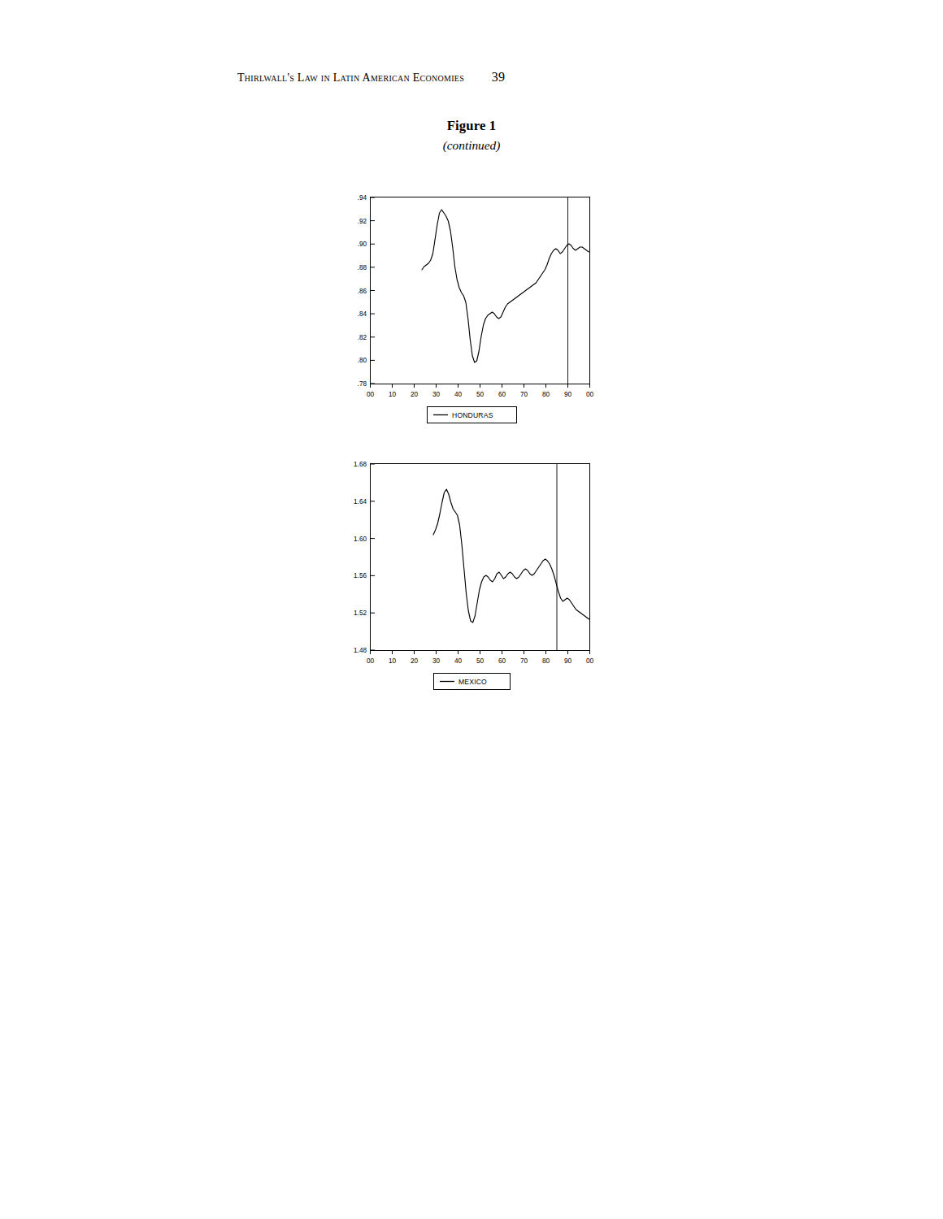Thirlwall's Law in Latin American Economies 39
Figure 1
(continued)
.94 .92 .90 .88 .86 .84 .82 .80 .78 00 10 20 30 40 50 60 70 80 90 00 HONDURAS
1.68 1.64 1.60 1.56 1.52 1.48 00 10 20 30 40 50 60 70 80 90 00 MEXICO